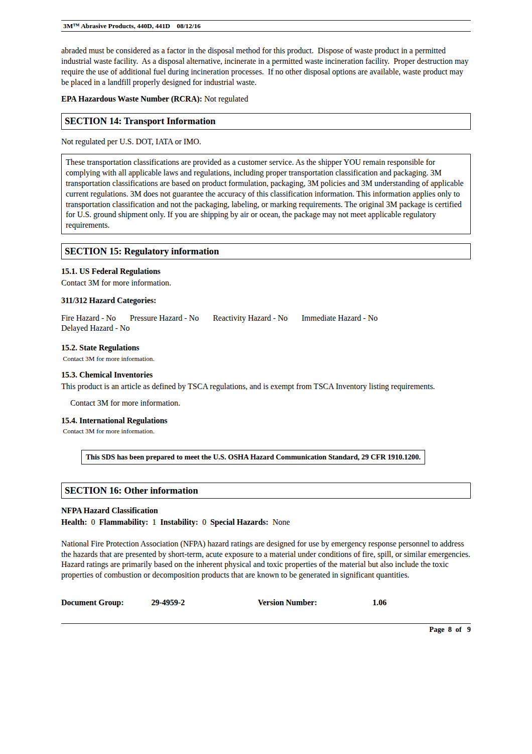3M™ Abrasive Products, 440D, 441D 08/12/16
abraded must be considered as a factor in the disposal method for this product. Dispose of waste product in a permitted industrial waste facility. As a disposal alternative, incinerate in a permitted waste incineration facility. Proper destruction may require the use of additional fuel during incineration processes. If no other disposal options are available, waste product may be placed in a landfill properly designed for industrial waste.
EPA Hazardous Waste Number (RCRA): Not regulated
SECTION 14: Transport Information
Not regulated per U.S. DOT, IATA or IMO.
These transportation classifications are provided as a customer service. As the shipper YOU remain responsible for complying with all applicable laws and regulations, including proper transportation classification and packaging. 3M transportation classifications are based on product formulation, packaging, 3M policies and 3M understanding of applicable current regulations. 3M does not guarantee the accuracy of this classification information. This information applies only to transportation classification and not the packaging, labeling, or marking requirements. The original 3M package is certified for U.S. ground shipment only. If you are shipping by air or ocean, the package may not meet applicable regulatory requirements.
SECTION 15: Regulatory information
15.1. US Federal Regulations
Contact 3M for more information.
311/312 Hazard Categories:
Fire Hazard - No Pressure Hazard - No Reactivity Hazard - No Immediate Hazard - No Delayed Hazard - No
15.2. State Regulations
Contact 3M for more information.
15.3. Chemical Inventories
This product is an article as defined by TSCA regulations, and is exempt from TSCA Inventory listing requirements.
Contact 3M for more information.
15.4. International Regulations
Contact 3M for more information.
This SDS has been prepared to meet the U.S. OSHA Hazard Communication Standard, 29 CFR 1910.1200.
SECTION 16: Other information
NFPA Hazard Classification
Health: 0 Flammability: 1 Instability: 0 Special Hazards: None
National Fire Protection Association (NFPA) hazard ratings are designed for use by emergency response personnel to address the hazards that are presented by short-term, acute exposure to a material under conditions of fire, spill, or similar emergencies. Hazard ratings are primarily based on the inherent physical and toxic properties of the material but also include the toxic properties of combustion or decomposition products that are known to be generated in significant quantities.
| Document Group: | 29-4959-2 | Version Number: | 1.06 |
Page 8 of 9